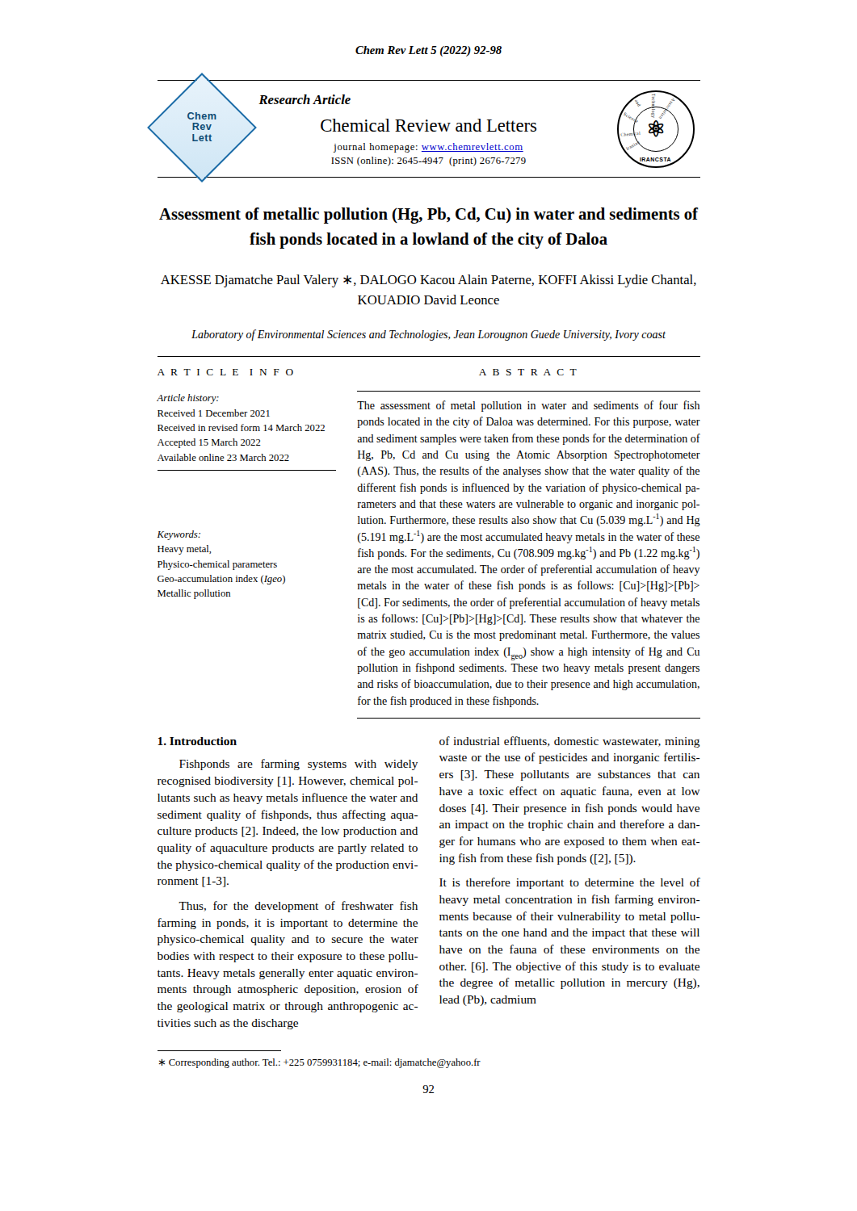Chem Rev Lett 5 (2022) 92-98
Chem
Rev
Lett
Research Article
Chemical Review and Letters
journal homepage: www.chemrevlett.com
ISSN (online): 2645-4947 (print) 2676-7279
Iranian Chemical Science and Technology Association
⚛
IRANCSTA
Assessment of metallic pollution (Hg, Pb, Cd, Cu) in water and sediments of fish ponds located in a lowland of the city of Daloa
AKESSE Djamatche Paul Valery ∗, DALOGO Kacou Alain Paterne, KOFFI Akissi Lydie Chantal,
KOUADIO David Leonce
Laboratory of Environmental Sciences and Technologies, Jean Lorougnon Guede University, Ivory coast
A R T I C L E I N F O
A B S T R A C T
Article history:
Received 1 December 2021
Received in revised form 14 March 2022
Accepted 15 March 2022
Available online 23 March 2022
Keywords:
Heavy metal,
Physico-chemical parameters
Geo-accumulation index (Igeo)
Metallic pollution
The assessment of metal pollution in water and sediments of four fish ponds located in the city of Daloa was determined. For this purpose, water and sediment samples were taken from these ponds for the determination of Hg, Pb, Cd and Cu using the Atomic Absorption Spectrophotometer (AAS). Thus, the results of the analyses show that the water quality of the different fish ponds is influenced by the variation of physico-chemical parameters and that these waters are vulnerable to organic and inorganic pollution. Furthermore, these results also show that Cu (5.039 mg.L-1) and Hg (5.191 mg.L-1) are the most accumulated heavy metals in the water of these fish ponds. For the sediments, Cu (708.909 mg.kg-1) and Pb (1.22 mg.kg-1) are the most accumulated. The order of preferential accumulation of heavy metals in the water of these fish ponds is as follows: [Cu]>[Hg]>[Pb]>[Cd]. For sediments, the order of preferential accumulation of heavy metals is as follows: [Cu]>[Pb]>[Hg]>[Cd]. These results show that whatever the matrix studied, Cu is the most predominant metal. Furthermore, the values of the geo accumulation index (Igeo) show a high intensity of Hg and Cu pollution in fishpond sediments. These two heavy metals present dangers and risks of bioaccumulation, due to their presence and high accumulation, for the fish produced in these fishponds.
1. Introduction
Fishponds are farming systems with widely recognised biodiversity [1]. However, chemical pollutants such as heavy metals influence the water and sediment quality of fishponds, thus affecting aquaculture products [2]. Indeed, the low production and quality of aquaculture products are partly related to the physico-chemical quality of the production environment [1-3].
Thus, for the development of freshwater fish farming in ponds, it is important to determine the physico-chemical quality and to secure the water bodies with respect to their exposure to these pollutants. Heavy metals generally enter aquatic environments through atmospheric deposition, erosion of the geological matrix or through anthropogenic activities such as the discharge
of industrial effluents, domestic wastewater, mining waste or the use of pesticides and inorganic fertilisers [3]. These pollutants are substances that can have a toxic effect on aquatic fauna, even at low doses [4]. Their presence in fish ponds would have an impact on the trophic chain and therefore a danger for humans who are exposed to them when eating fish from these fish ponds ([2], [5]).
It is therefore important to determine the level of heavy metal concentration in fish farming environments because of their vulnerability to metal pollutants on the one hand and the impact that these will have on the fauna of these environments on the other. [6]. The objective of this study is to evaluate the degree of metallic pollution in mercury (Hg), lead (Pb), cadmium
∗ Corresponding author. Tel.: +225 0759931184; e-mail: djamatche@yahoo.fr
92